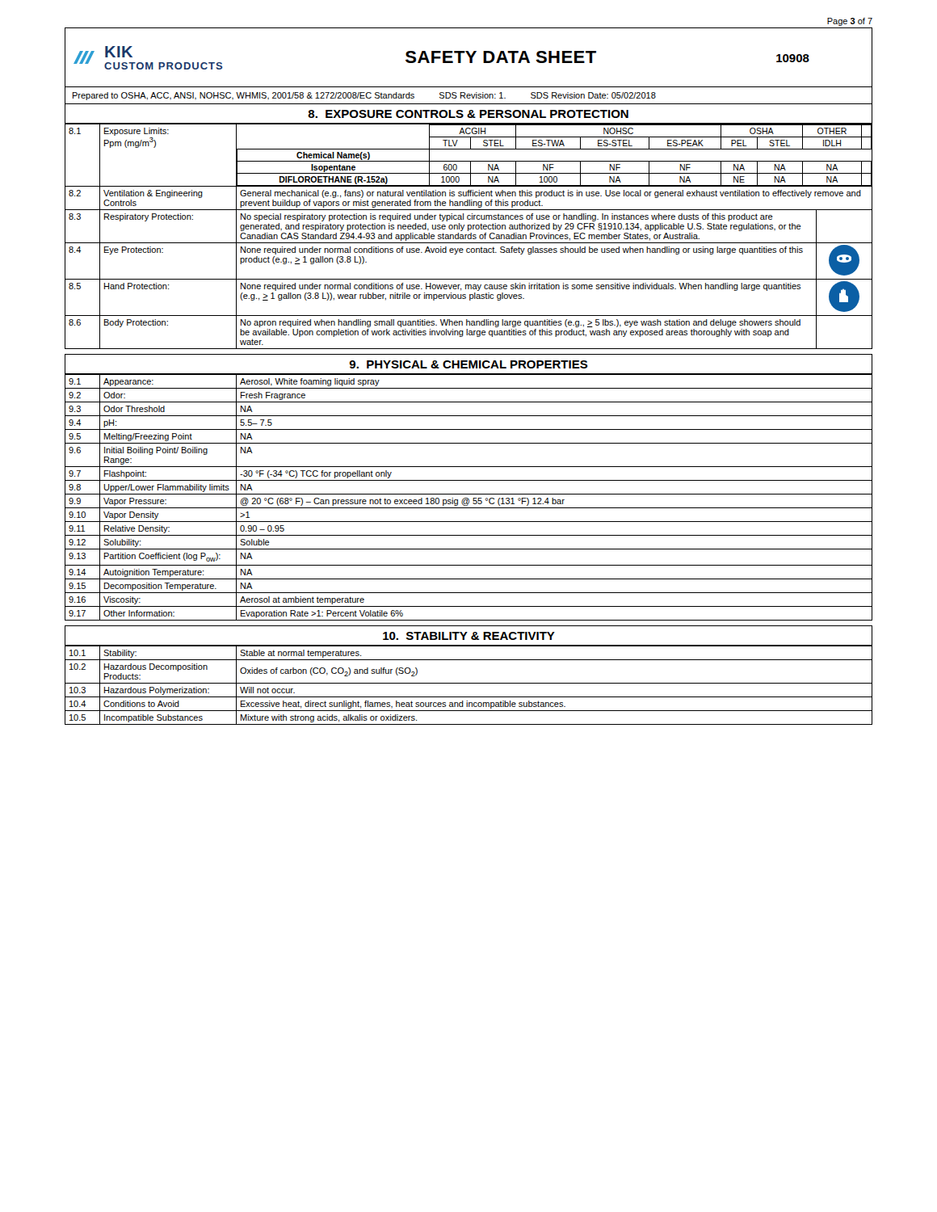Page 3 of 7
KIK
CUSTOM PRODUCTS
SAFETY DATA SHEET
10908
Prepared to OSHA, ACC, ANSI, NOHSC, WHMIS, 2001/58 & 1272/2008/EC Standards SDS Revision: 1. SDS Revision Date: 05/02/2018
8. EXPOSURE CONTROLS & PERSONAL PROTECTION
| 8.1 | Exposure Limits: Ppm (mg/m 3 ) | / / ACGIH / NOHSC / OSHA / OTHER / / / TLV / STEL / ES-TWA / ES-STEL / ES-PEAK / PEL / STEL / IDLH / / / Chemical Name(s) / / / Isopentane / 600 / NA / NF / NF / NF / NA / NA / NA / / / DIFLOROETHANE (R-152a) / 1000 / NA / 1000 / NA / NA / NE / NA / NA / / |
| 8.2 | Ventilation & Engineering Controls | General mechanical (e.g., fans) or natural ventilation is sufficient when this product is in use. Use local or general exhaust ventilation to effectively remove and prevent buildup of vapors or mist generated from the handling of this product. |
| 8.3 | Respiratory Protection: | No special respiratory protection is required under typical circumstances of use or handling. In instances where dusts of this product are generated, and respiratory protection is needed, use only protection authorized by 29 CFR §1910.134, applicable U.S. State regulations, or the Canadian CAS Standard Z94.4-93 and applicable standards of Canadian Provinces, EC member States, or Australia. | |
| 8.4 | Eye Protection: | None required under normal conditions of use. Avoid eye contact. Safety glasses should be used when handling or using large quantities of this product (e.g., > 1 gallon (3.8 L)). | |
| 8.5 | Hand Protection: | None required under normal conditions of use. However, may cause skin irritation is some sensitive individuals. When handling large quantities (e.g., > 1 gallon (3.8 L)), wear rubber, nitrile or impervious plastic gloves. | |
| 8.6 | Body Protection: | No apron required when handling small quantities. When handling large quantities (e.g., > 5 lbs.), eye wash station and deluge showers should be available. Upon completion of work activities involving large quantities of this product, wash any exposed areas thoroughly with soap and water. | |
9. PHYSICAL & CHEMICAL PROPERTIES
| 9.1 | Appearance: | Aerosol, White foaming liquid spray |
| 9.2 | Odor: | Fresh Fragrance |
| 9.3 | Odor Threshold | NA |
| 9.4 | pH: | 5.5– 7.5 |
| 9.5 | Melting/Freezing Point | NA |
| 9.6 | Initial Boiling Point/ Boiling Range: | NA |
| 9.7 | Flashpoint: | -30 °F (-34 °C) TCC for propellant only |
| 9.8 | Upper/Lower Flammability limits | NA |
| 9.9 | Vapor Pressure: | @ 20 °C (68° F) – Can pressure not to exceed 180 psig @ 55 °C (131 °F) 12.4 bar |
| 9.10 | Vapor Density | >1 |
| 9.11 | Relative Density: | 0.90 – 0.95 |
| 9.12 | Solubility: | Soluble |
| 9.13 | Partition Coefficient (log P ow ): | NA |
| 9.14 | Autoignition Temperature: | NA |
| 9.15 | Decomposition Temperature. | NA |
| 9.16 | Viscosity: | Aerosol at ambient temperature |
| 9.17 | Other Information: | Evaporation Rate >1: Percent Volatile 6% |
10. STABILITY & REACTIVITY
| 10.1 | Stability: | Stable at normal temperatures. |
| 10.2 | Hazardous Decomposition Products: | Oxides of carbon (CO, CO 2 ) and sulfur (SO 2 ) |
| 10.3 | Hazardous Polymerization: | Will not occur. |
| 10.4 | Conditions to Avoid | Excessive heat, direct sunlight, flames, heat sources and incompatible substances. |
| 10.5 | Incompatible Substances | Mixture with strong acids, alkalis or oxidizers. |